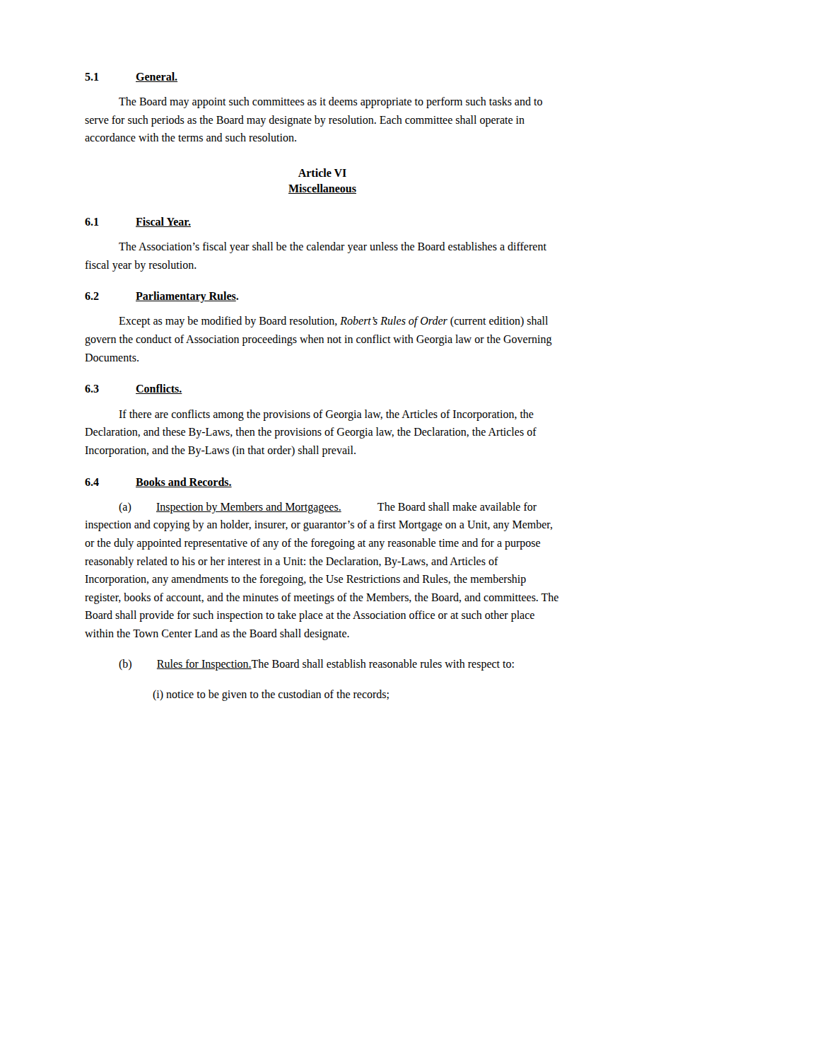5.1 General.
The Board may appoint such committees as it deems appropriate to perform such tasks and to serve for such periods as the Board may designate by resolution. Each committee shall operate in accordance with the terms and such resolution.
Article VI
Miscellaneous
6.1 Fiscal Year.
The Association’s fiscal year shall be the calendar year unless the Board establishes a different fiscal year by resolution.
6.2 Parliamentary Rules.
Except as may be modified by Board resolution, Robert’s Rules of Order (current edition) shall govern the conduct of Association proceedings when not in conflict with Georgia law or the Governing Documents.
6.3 Conflicts.
If there are conflicts among the provisions of Georgia law, the Articles of Incorporation, the Declaration, and these By-Laws, then the provisions of Georgia law, the Declaration, the Articles of Incorporation, and the By-Laws (in that order) shall prevail.
6.4 Books and Records.
(a) Inspection by Members and Mortgagees. The Board shall make available for inspection and copying by an holder, insurer, or guarantor’s of a first Mortgage on a Unit, any Member, or the duly appointed representative of any of the foregoing at any reasonable time and for a purpose reasonably related to his or her interest in a Unit: the Declaration, By-Laws, and Articles of Incorporation, any amendments to the foregoing, the Use Restrictions and Rules, the membership register, books of account, and the minutes of meetings of the Members, the Board, and committees. The Board shall provide for such inspection to take place at the Association office or at such other place within the Town Center Land as the Board shall designate.
(b) Rules for Inspection. The Board shall establish reasonable rules with respect to:
(i) notice to be given to the custodian of the records;